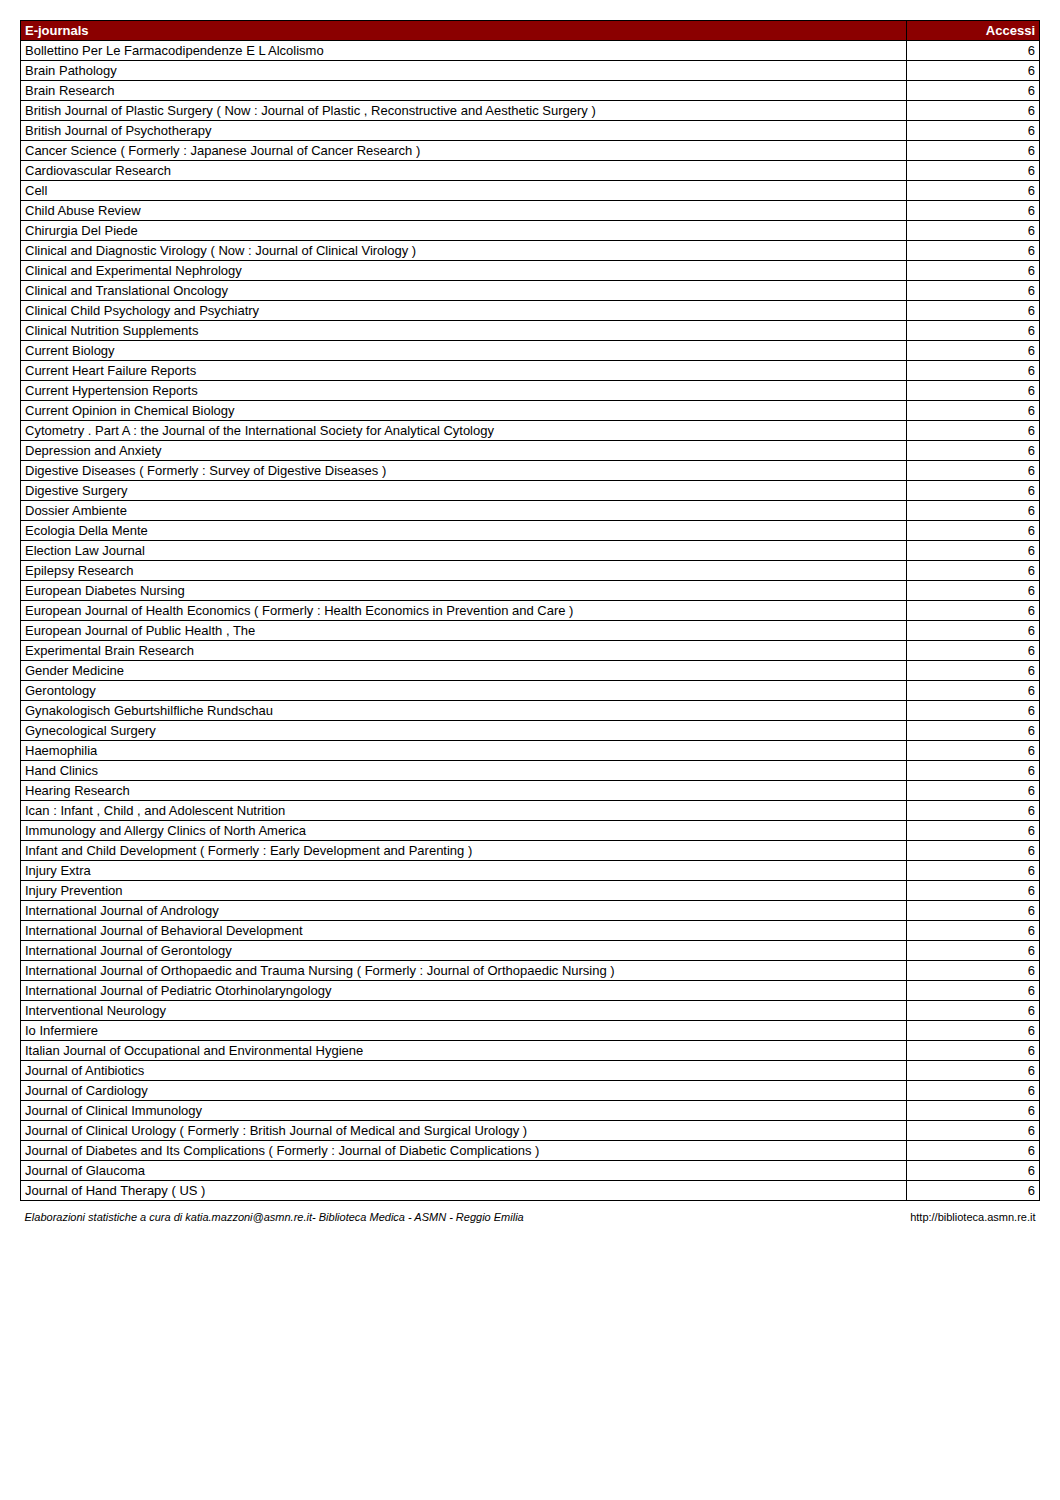| E-journals | Accessi |
| --- | --- |
| Bollettino Per Le Farmacodipendenze E L Alcolismo | 6 |
| Brain Pathology | 6 |
| Brain Research | 6 |
| British Journal of Plastic Surgery ( Now : Journal of Plastic , Reconstructive and Aesthetic Surgery ) | 6 |
| British Journal of Psychotherapy | 6 |
| Cancer Science ( Formerly : Japanese Journal of Cancer Research ) | 6 |
| Cardiovascular Research | 6 |
| Cell | 6 |
| Child Abuse Review | 6 |
| Chirurgia Del Piede | 6 |
| Clinical and Diagnostic Virology ( Now : Journal of Clinical Virology ) | 6 |
| Clinical and Experimental Nephrology | 6 |
| Clinical and Translational Oncology | 6 |
| Clinical Child Psychology and Psychiatry | 6 |
| Clinical Nutrition Supplements | 6 |
| Current Biology | 6 |
| Current Heart Failure Reports | 6 |
| Current Hypertension Reports | 6 |
| Current Opinion in Chemical Biology | 6 |
| Cytometry . Part A : the Journal of the International Society for Analytical Cytology | 6 |
| Depression and Anxiety | 6 |
| Digestive Diseases ( Formerly : Survey of Digestive Diseases ) | 6 |
| Digestive Surgery | 6 |
| Dossier Ambiente | 6 |
| Ecologia Della Mente | 6 |
| Election Law Journal | 6 |
| Epilepsy Research | 6 |
| European Diabetes Nursing | 6 |
| European Journal of Health Economics ( Formerly : Health Economics in Prevention and Care ) | 6 |
| European Journal of Public Health , The | 6 |
| Experimental Brain Research | 6 |
| Gender Medicine | 6 |
| Gerontology | 6 |
| Gynakologisch Geburtshilfliche Rundschau | 6 |
| Gynecological Surgery | 6 |
| Haemophilia | 6 |
| Hand Clinics | 6 |
| Hearing Research | 6 |
| Ican : Infant , Child , and Adolescent Nutrition | 6 |
| Immunology and Allergy Clinics of North America | 6 |
| Infant and Child Development ( Formerly : Early Development and Parenting ) | 6 |
| Injury Extra | 6 |
| Injury Prevention | 6 |
| International Journal of Andrology | 6 |
| International Journal of Behavioral Development | 6 |
| International Journal of Gerontology | 6 |
| International Journal of Orthopaedic and Trauma Nursing ( Formerly : Journal of Orthopaedic Nursing ) | 6 |
| International Journal of Pediatric Otorhinolaryngology | 6 |
| Interventional Neurology | 6 |
| Io Infermiere | 6 |
| Italian Journal of Occupational and Environmental Hygiene | 6 |
| Journal of Antibiotics | 6 |
| Journal of Cardiology | 6 |
| Journal of Clinical Immunology | 6 |
| Journal of Clinical Urology ( Formerly : British Journal of Medical and Surgical Urology ) | 6 |
| Journal of Diabetes and Its Complications ( Formerly : Journal of Diabetic Complications ) | 6 |
| Journal of Glaucoma | 6 |
| Journal of Hand Therapy ( US ) | 6 |
| Elaborazioni statistiche a cura di katia.mazzoni@asmn.re.it- Biblioteca Medica - ASMN - Reggio Emilia | http://biblioteca.asmn.re.it |